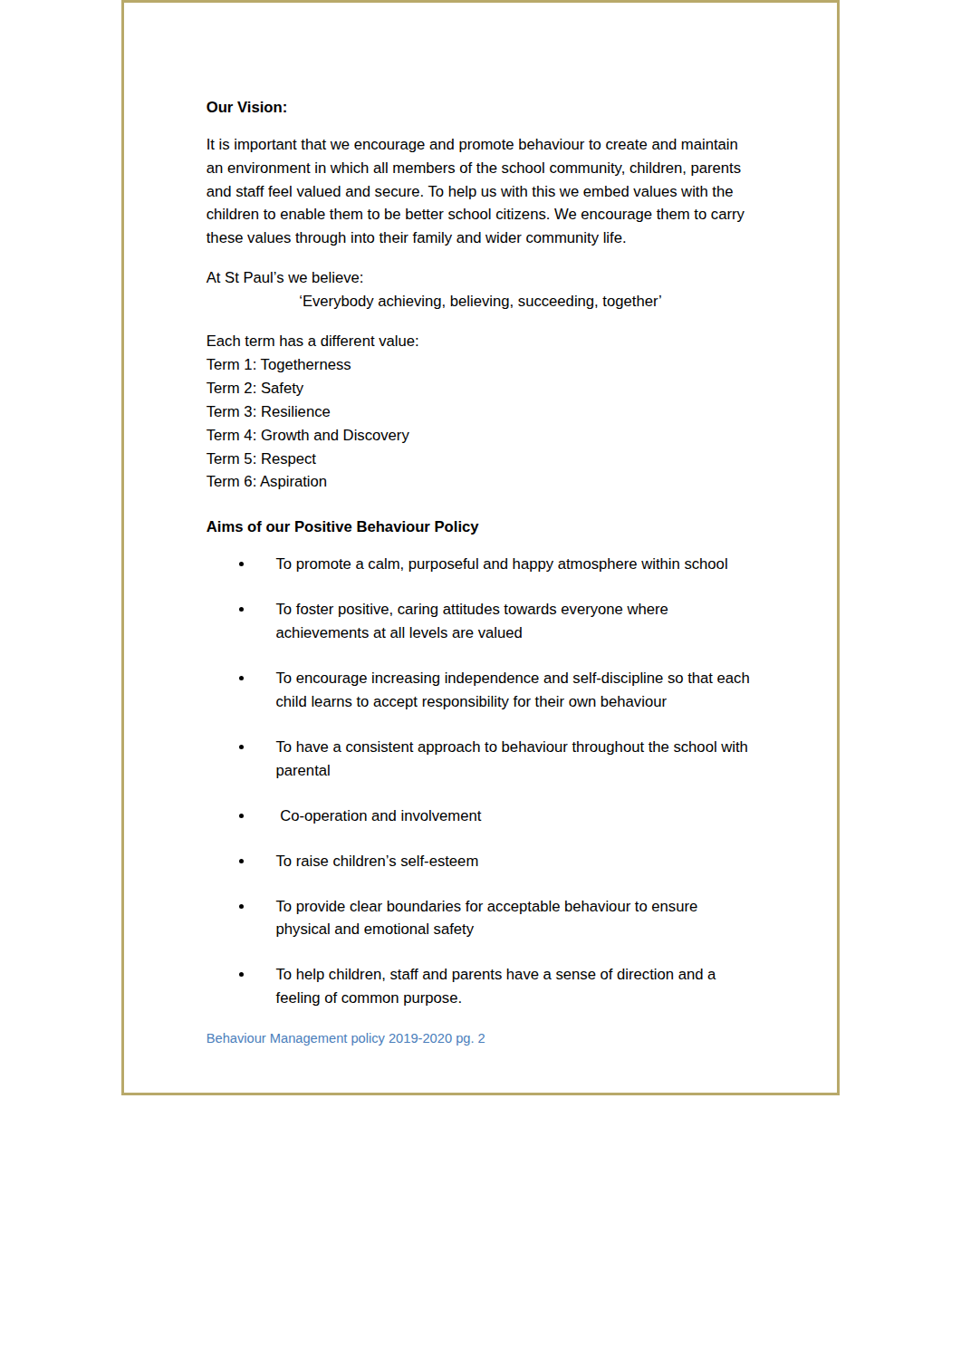Our Vision:
It is important that we encourage and promote behaviour to create and maintain an environment in which all members of the school community, children, parents and staff feel valued and secure. To help us with this we embed values with the children to enable them to be better school citizens. We encourage them to carry these values through into their family and wider community life.
At St Paul’s we believe:
‘Everybody achieving, believing, succeeding, together’
Each term has a different value:
Term 1: Togetherness
Term 2: Safety
Term 3: Resilience
Term 4: Growth and Discovery
Term 5: Respect
Term 6: Aspiration
Aims of our Positive Behaviour Policy
To promote a calm, purposeful and happy atmosphere within school
To foster positive, caring attitudes towards everyone where achievements at all levels are valued
To encourage increasing independence and self-discipline so that each child learns to accept responsibility for their own behaviour
To have a consistent approach to behaviour throughout the school with parental
Co-operation and involvement
To raise children’s self-esteem
To provide clear boundaries for acceptable behaviour to ensure physical and emotional safety
To help children, staff and parents have a sense of direction and a feeling of common purpose.
Behaviour Management policy 2019-2020 pg. 2